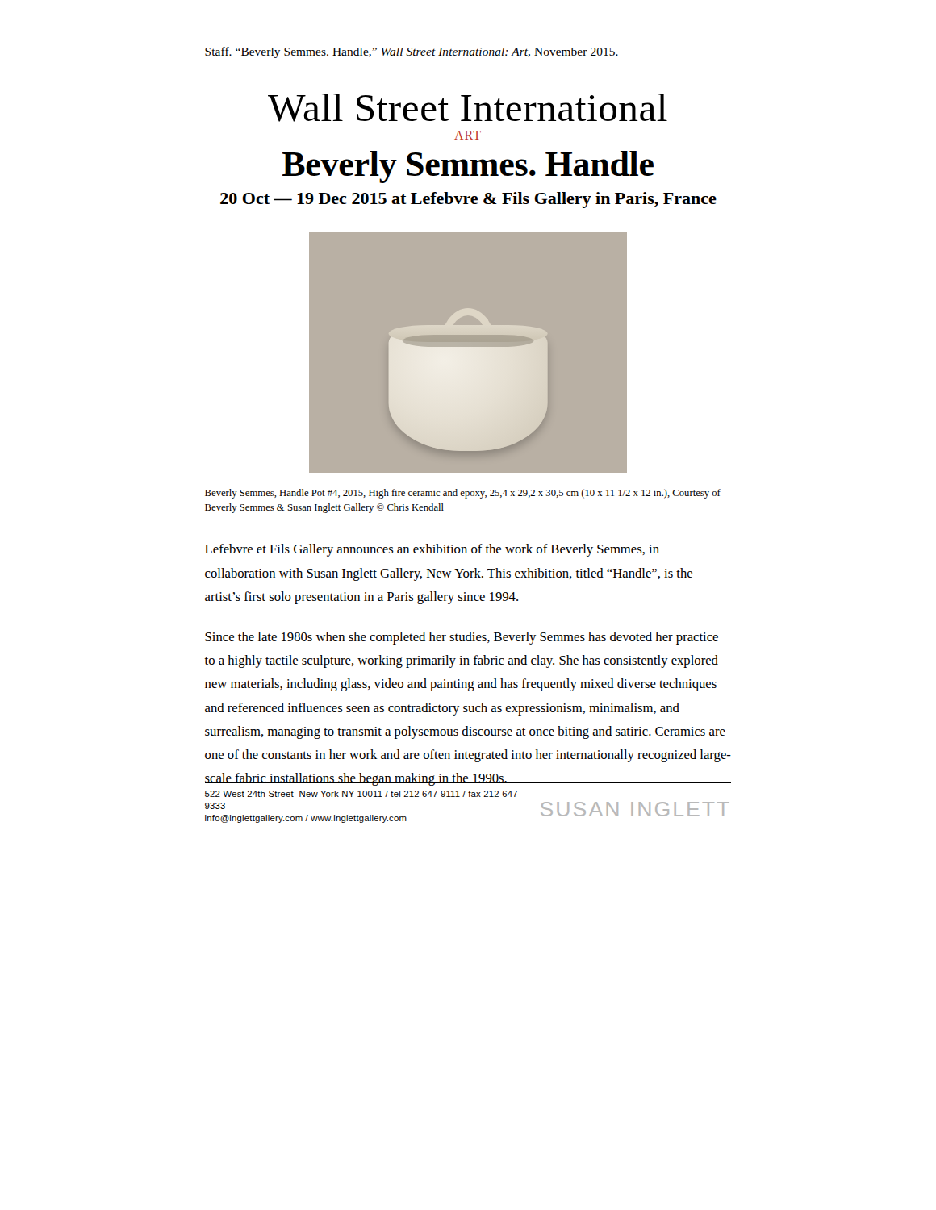Staff. “Beverly Semmes. Handle,” Wall Street International: Art, November 2015.
Wall Street International
ART
Beverly Semmes. Handle
20 Oct — 19 Dec 2015 at Lefebvre & Fils Gallery in Paris, France
Beverly Semmes, Handle Pot #4, 2015, High fire ceramic and epoxy, 25,4 x 29,2 x 30,5 cm (10 x 11 1/2 x 12 in.), Courtesy of Beverly Semmes & Susan Inglett Gallery © Chris Kendall
Lefebvre et Fils Gallery announces an exhibition of the work of Beverly Semmes, in collaboration with Susan Inglett Gallery, New York. This exhibition, titled “Handle”, is the artist’s first solo presentation in a Paris gallery since 1994.
Since the late 1980s when she completed her studies, Beverly Semmes has devoted her practice to a highly tactile sculpture, working primarily in fabric and clay. She has consistently explored new materials, including glass, video and painting and has frequently mixed diverse techniques and referenced influences seen as contradictory such as expressionism, minimalism, and surrealism, managing to transmit a polysemous discourse at once biting and satiric. Ceramics are one of the constants in her work and are often integrated into her internationally recognized large-scale fabric installations she began making in the 1990s.
522 West 24th Street New York NY 10011 / tel 212 647 9111 / fax 212 647 9333
info@inglettgallery.com / www.inglettgallery.com
SUSAN INGLETT